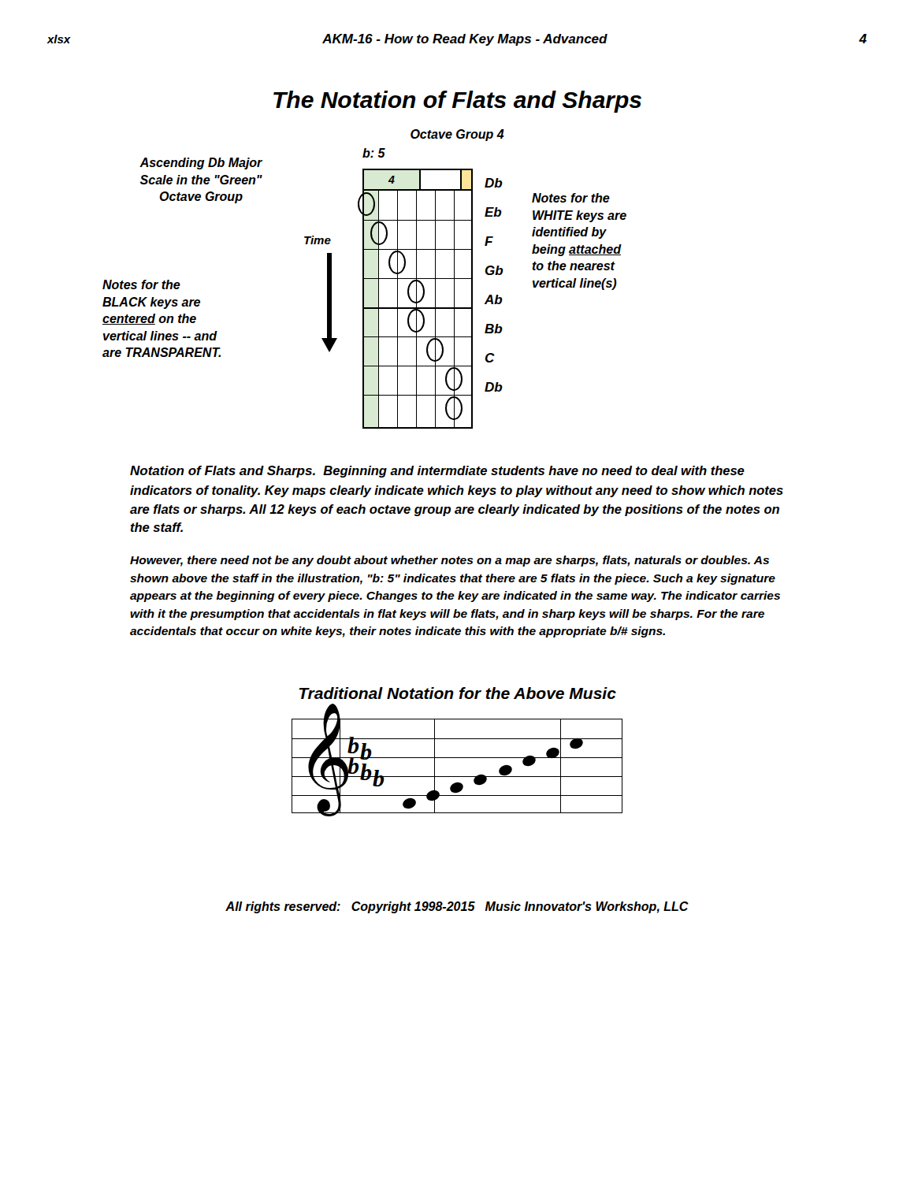xlsx
AKM-16 - How to Read Key Maps - Advanced
4
The Notation of Flats and Sharps
Octave Group 4
Ascending Db Major
Scale in the "Green"
Octave Group
Notes for the
BLACK keys are
centered on the
vertical lines -- and
are TRANSPARENT.
Time
b: 5
4
Db
Eb
F
Gb
Ab
Bb
C
Db
Notes for the
WHITE keys are
identified by
being attached
to the nearest
vertical line(s)
Notation of Flats and Sharps. Beginning and intermdiate students have no need to deal with these indicators of tonality. Key maps clearly indicate which keys to play without any need to show which notes are flats or sharps. All 12 keys of each octave group are clearly indicated by the positions of the notes on the staff.
However, there need not be any doubt about whether notes on a map are sharps, flats, naturals or doubles. As shown above the staff in the illustration, "b: 5" indicates that there are 5 flats in the piece. Such a key signature appears at the beginning of every piece. Changes to the key are indicated in the same way. The indicator carries with it the presumption that accidentals in flat keys will be flats, and in sharp keys will be sharps. For the rare accidentals that occur on white keys, their notes indicate this with the appropriate b/# signs.
Traditional Notation for the Above Music
𝄞
b
b
b
b
b
All rights reserved: Copyright 1998-2015 Music Innovator's Workshop, LLC